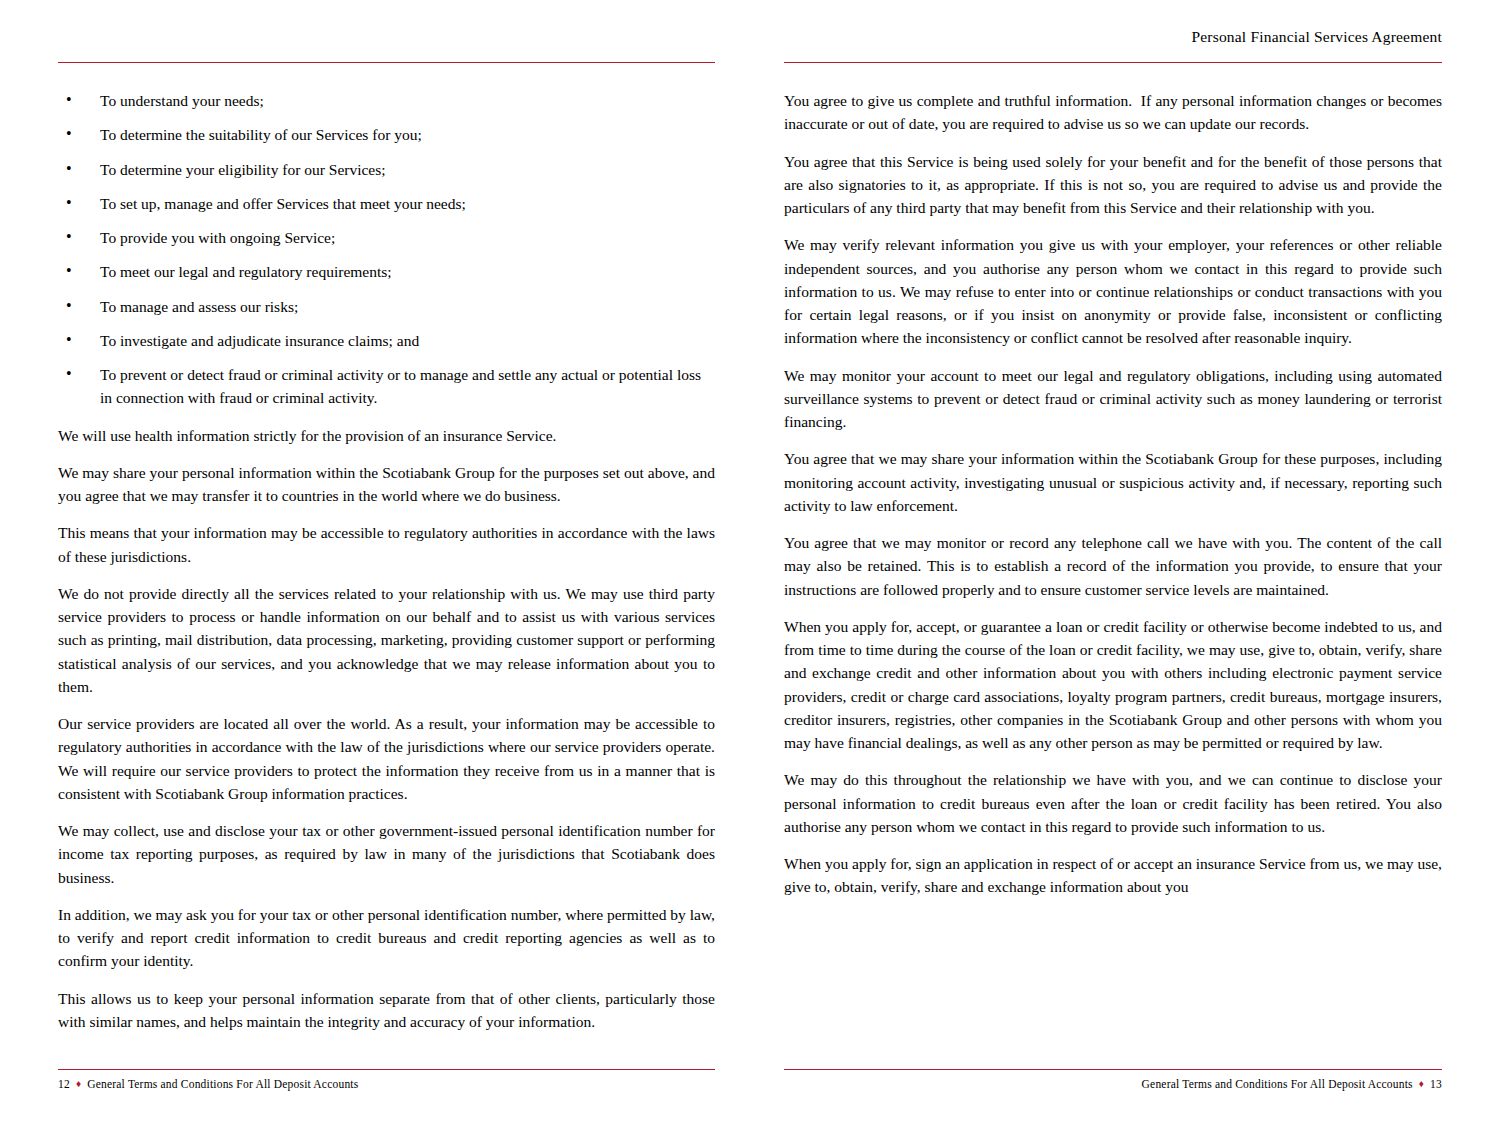To understand your needs;
To determine the suitability of our Services for you;
To determine your eligibility for our Services;
To set up, manage and offer Services that meet your needs;
To provide you with ongoing Service;
To meet our legal and regulatory requirements;
To manage and assess our risks;
To investigate and adjudicate insurance claims; and
To prevent or detect fraud or criminal activity or to manage and settle any actual or potential loss in connection with fraud or criminal activity.
We will use health information strictly for the provision of an insurance Service.
We may share your personal information within the Scotiabank Group for the purposes set out above, and you agree that we may transfer it to countries in the world where we do business.
This means that your information may be accessible to regulatory authorities in accordance with the laws of these jurisdictions.
We do not provide directly all the services related to your relationship with us. We may use third party service providers to process or handle information on our behalf and to assist us with various services such as printing, mail distribution, data processing, marketing, providing customer support or performing statistical analysis of our services, and you acknowledge that we may release information about you to them.
Our service providers are located all over the world. As a result, your information may be accessible to regulatory authorities in accordance with the law of the jurisdictions where our service providers operate. We will require our service providers to protect the information they receive from us in a manner that is consistent with Scotiabank Group information practices.
We may collect, use and disclose your tax or other government-issued personal identification number for income tax reporting purposes, as required by law in many of the jurisdictions that Scotiabank does business.
In addition, we may ask you for your tax or other personal identification number, where permitted by law, to verify and report credit information to credit bureaus and credit reporting agencies as well as to confirm your identity.
This allows us to keep your personal information separate from that of other clients, particularly those with similar names, and helps maintain the integrity and accuracy of your information.
12 ♦ General Terms and Conditions For All Deposit Accounts
Personal Financial Services Agreement
You agree to give us complete and truthful information. If any personal information changes or becomes inaccurate or out of date, you are required to advise us so we can update our records.
You agree that this Service is being used solely for your benefit and for the benefit of those persons that are also signatories to it, as appropriate. If this is not so, you are required to advise us and provide the particulars of any third party that may benefit from this Service and their relationship with you.
We may verify relevant information you give us with your employer, your references or other reliable independent sources, and you authorise any person whom we contact in this regard to provide such information to us. We may refuse to enter into or continue relationships or conduct transactions with you for certain legal reasons, or if you insist on anonymity or provide false, inconsistent or conflicting information where the inconsistency or conflict cannot be resolved after reasonable inquiry.
We may monitor your account to meet our legal and regulatory obligations, including using automated surveillance systems to prevent or detect fraud or criminal activity such as money laundering or terrorist financing.
You agree that we may share your information within the Scotiabank Group for these purposes, including monitoring account activity, investigating unusual or suspicious activity and, if necessary, reporting such activity to law enforcement.
You agree that we may monitor or record any telephone call we have with you. The content of the call may also be retained. This is to establish a record of the information you provide, to ensure that your instructions are followed properly and to ensure customer service levels are maintained.
When you apply for, accept, or guarantee a loan or credit facility or otherwise become indebted to us, and from time to time during the course of the loan or credit facility, we may use, give to, obtain, verify, share and exchange credit and other information about you with others including electronic payment service providers, credit or charge card associations, loyalty program partners, credit bureaus, mortgage insurers, creditor insurers, registries, other companies in the Scotiabank Group and other persons with whom you may have financial dealings, as well as any other person as may be permitted or required by law.
We may do this throughout the relationship we have with you, and we can continue to disclose your personal information to credit bureaus even after the loan or credit facility has been retired. You also authorise any person whom we contact in this regard to provide such information to us.
When you apply for, sign an application in respect of or accept an insurance Service from us, we may use, give to, obtain, verify, share and exchange information about you
General Terms and Conditions For All Deposit Accounts ♦ 13